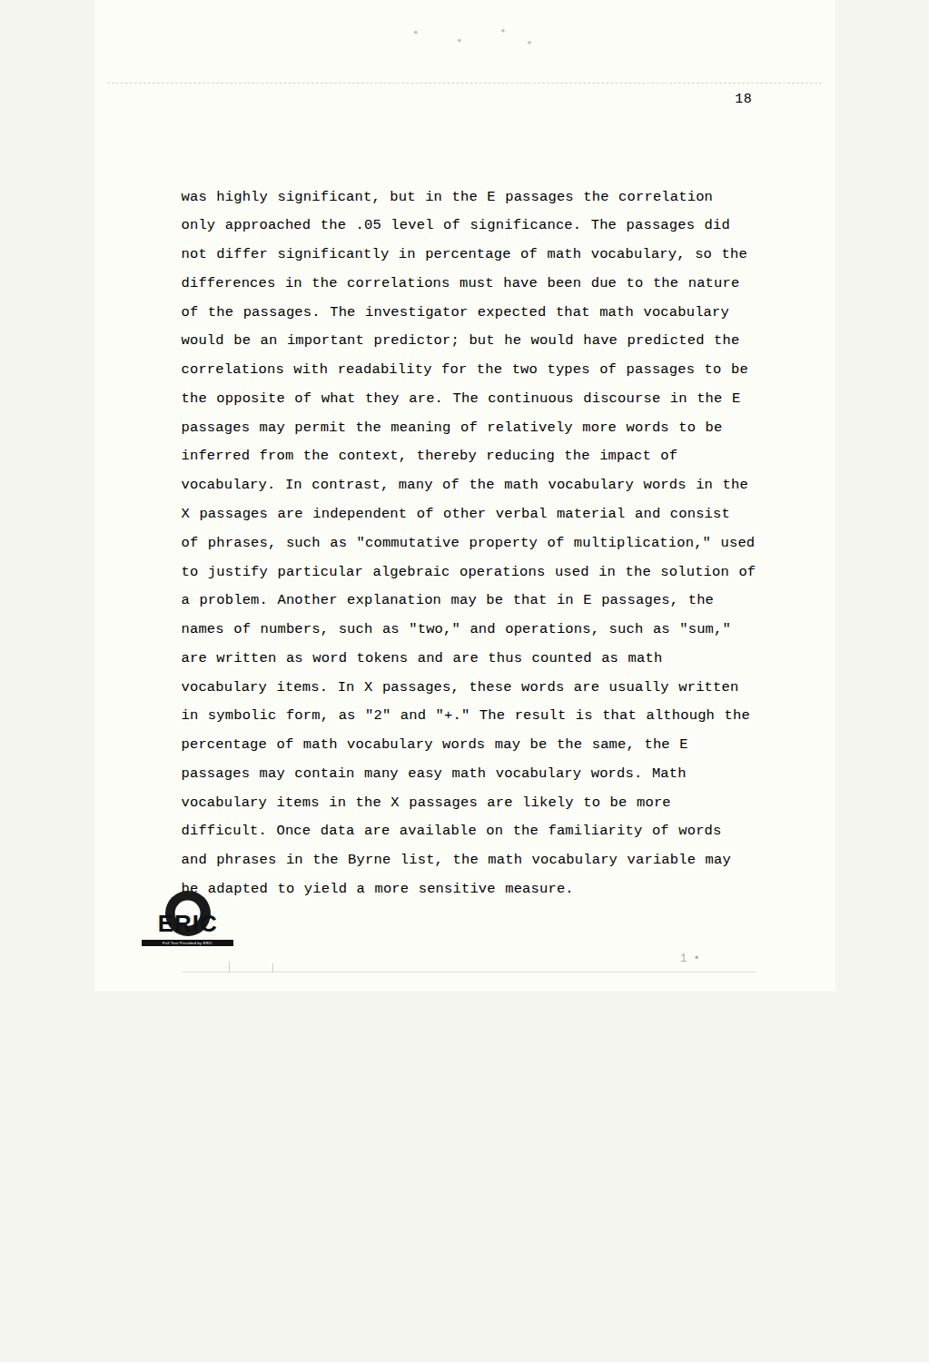• • • •
18
was highly significant, but in the E passages the correlation only approached the .05 level of significance. The passages did not differ significantly in percentage of math vocabulary, so the differences in the correlations must have been due to the nature of the passages. The investigator expected that math vocabulary would be an important predictor; but he would have predicted the correlations with readability for the two types of passages to be the opposite of what they are. The continuous discourse in the E passages may permit the meaning of relatively more words to be inferred from the context, thereby reducing the impact of vocabulary. In contrast, many of the math vocabulary words in the X passages are independent of other verbal material and consist of phrases, such as "commutative property of multiplication," used to justify particular algebraic operations used in the solution of a problem. Another explanation may be that in E passages, the names of numbers, such as "two," and operations, such as "sum," are written as word tokens and are thus counted as math vocabulary items. In X passages, these words are usually written in symbolic form, as "2" and "+." The result is that although the percentage of math vocabulary words may be the same, the E passages may contain many easy math vocabulary words. Math vocabulary items in the X passages are likely to be more difficult. Once data are available on the familiarity of words and phrases in the Byrne list, the math vocabulary variable may be adapted to yield a more sensitive measure.
ERIC
Full Text Provided by ERIC
1 •